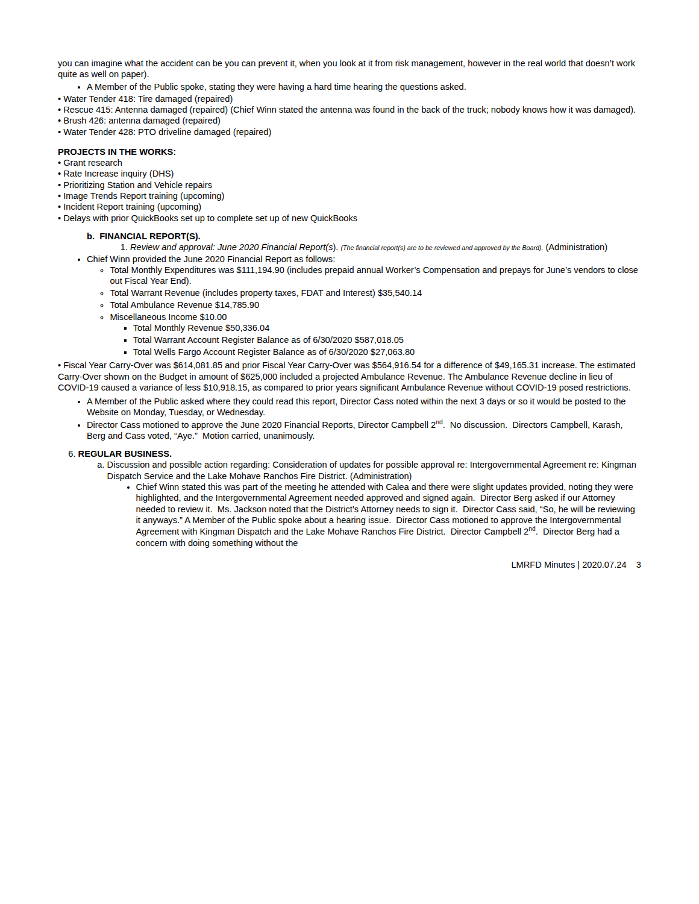you can imagine what the accident can be you can prevent it, when you look at it from risk management, however in the real world that doesn’t work quite as well on paper).
A Member of the Public spoke, stating they were having a hard time hearing the questions asked.
• Water Tender 418: Tire damaged (repaired)
• Rescue 415: Antenna damaged (repaired) (Chief Winn stated the antenna was found in the back of the truck; nobody knows how it was damaged).
• Brush 426: antenna damaged (repaired)
• Water Tender 428: PTO driveline damaged (repaired)
PROJECTS IN THE WORKS:
• Grant research
• Rate Increase inquiry (DHS)
• Prioritizing Station and Vehicle repairs
• Image Trends Report training (upcoming)
• Incident Report training (upcoming)
• Delays with prior QuickBooks set up to complete set up of new QuickBooks
b. FINANCIAL REPORT(S).
Review and approval: June 2020 Financial Report(s). (The financial report(s) are to be reviewed and approved by the Board). (Administration)
Chief Winn provided the June 2020 Financial Report as follows:
Total Monthly Expenditures was $111,194.90 (includes prepaid annual Worker’s Compensation and prepays for June’s vendors to close out Fiscal Year End).
Total Warrant Revenue (includes property taxes, FDAT and Interest) $35,540.14
Total Ambulance Revenue $14,785.90
Miscellaneous Income $10.00
Total Monthly Revenue $50,336.04
Total Warrant Account Register Balance as of 6/30/2020 $587,018.05
Total Wells Fargo Account Register Balance as of 6/30/2020 $27,063.80
• Fiscal Year Carry-Over was $614,081.85 and prior Fiscal Year Carry-Over was $564,916.54 for a difference of $49,165.31 increase. The estimated Carry-Over shown on the Budget in amount of $625,000 included a projected Ambulance Revenue. The Ambulance Revenue decline in lieu of COVID-19 caused a variance of less $10,918.15, as compared to prior years significant Ambulance Revenue without COVID-19 posed restrictions.
A Member of the Public asked where they could read this report, Director Cass noted within the next 3 days or so it would be posted to the Website on Monday, Tuesday, or Wednesday.
Director Cass motioned to approve the June 2020 Financial Reports, Director Campbell 2nd. No discussion. Directors Campbell, Karash, Berg and Cass voted, “Aye.” Motion carried, unanimously.
REGULAR BUSINESS.
Discussion and possible action regarding: Consideration of updates for possible approval re: Intergovernmental Agreement re: Kingman Dispatch Service and the Lake Mohave Ranchos Fire District. (Administration)
Chief Winn stated this was part of the meeting he attended with Calea and there were slight updates provided, noting they were highlighted, and the Intergovernmental Agreement needed approved and signed again. Director Berg asked if our Attorney needed to review it. Ms. Jackson noted that the District’s Attorney needs to sign it. Director Cass said, “So, he will be reviewing it anyways.” A Member of the Public spoke about a hearing issue. Director Cass motioned to approve the Intergovernmental Agreement with Kingman Dispatch and the Lake Mohave Ranchos Fire District. Director Campbell 2nd. Director Berg had a concern with doing something without the
LMRFD Minutes | 2020.07.24 3